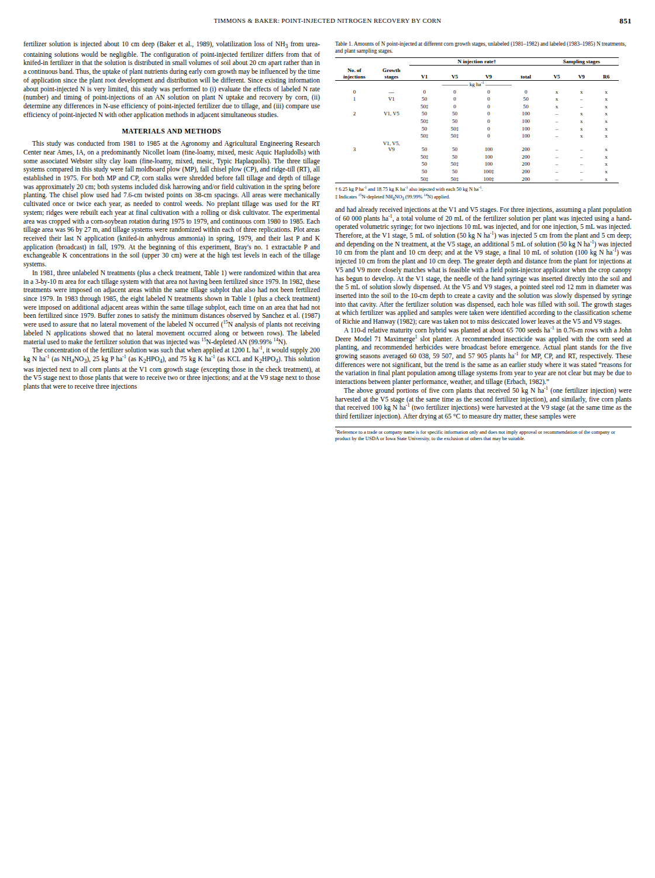TIMMONS & BAKER: POINT-INJECTED NITROGEN RECOVERY BY CORN
851
fertilizer solution is injected about 10 cm deep (Baker et al., 1989), volatilization loss of NH3 from urea-containing solutions would be negligible. The configuration of point-injected fertilizer differs from that of knifed-in fertilizer in that the solution is distributed in small volumes of soil about 20 cm apart rather than in a continuous band. Thus, the uptake of plant nutrients during early corn growth may be influenced by the time of application since the plant root development and distribution will be different. Since existing information about point-injected N is very limited, this study was performed to (i) evaluate the effects of labeled N rate (number) and timing of point-injections of an AN solution on plant N uptake and recovery by corn, (ii) determine any differences in N-use efficiency of point-injected fertilizer due to tillage, and (iii) compare use efficiency of point-injected N with other application methods in adjacent simultaneous studies.
Materials and Methods
This study was conducted from 1981 to 1985 at the Agronomy and Agricultural Engineering Research Center near Ames, IA, on a predominantly Nicollet loam (fine-loamy, mixed, mesic Aquic Hapludolls) with some associated Webster silty clay loam (fine-loamy, mixed, mesic, Typic Haplaquolls). The three tillage systems compared in this study were fall moldboard plow (MP), fall chisel plow (CP), and ridge-till (RT), all established in 1975. For both MP and CP, corn stalks were shredded before fall tillage and depth of tillage was approximately 20 cm; both systems included disk harrowing and/or field cultivation in the spring before planting. The chisel plow used had 7.6-cm twisted points on 38-cm spacings. All areas were mechanically cultivated once or twice each year, as needed to control weeds. No preplant tillage was used for the RT system; ridges were rebuilt each year at final cultivation with a rolling or disk cultivator. The experimental area was cropped with a corn-soybean rotation during 1975 to 1979, and continuous corn 1980 to 1985. Each tillage area was 96 by 27 m, and tillage systems were randomized within each of three replications. Plot areas received their last N application (knifed-in anhydrous ammonia) in spring, 1979, and their last P and K application (broadcast) in fall, 1979. At the beginning of this experiment, Bray's no. 1 extractable P and exchangeable K concentrations in the soil (upper 30 cm) were at the high test levels in each of the tillage systems.
In 1981, three unlabeled N treatments (plus a check treatment, Table 1) were randomized within that area in a 3-by-10 m area for each tillage system with that area not having been fertilized since 1979. In 1982, these treatments were imposed on adjacent areas within the same tillage subplot that also had not been fertilized since 1979. In 1983 through 1985, the eight labeled N treatments shown in Table 1 (plus a check treatment) were imposed on additional adjacent areas within the same tillage subplot, each time on an area that had not been fertilized since 1979. Buffer zones to satisfy the minimum distances observed by Sanchez et al. (1987) were used to assure that no lateral movement of the labeled N occurred (15N analysis of plants not receiving labeled N applications showed that no lateral movement occurred along or between rows). The labeled material used to make the fertilizer solution that was injected was 15N-depleted AN (99.99% 14N).
The concentration of the fertilizer solution was such that when applied at 1200 L ha-1, it would supply 200 kg N ha-1 (as NH4NO3), 25 kg P ha-1 (as K2HPO4), and 75 kg K ha-1 (as KCL and K2HPO4). This solution was injected next to all corn plants at the V1 corn growth stage (excepting those in the check treatment), at the V5 stage next to those plants that were to receive two or three injections; and at the V9 stage next to those plants that were to receive three injections
Table 1. Amounts of N point-injected at different corn growth stages, unlabeled (1981–1982) and labeled (1983–1985) N treatments, and plant sampling stages.
| | | N injection rate † | Sampling stages |
| --- | --- | --- | --- |
| No. of injections | Growth stages | V1 | V5 | V9 | total | V5 | V9 | R6 |
| | | ————— kg ha -1 ————— | | | |
| 0 | — | 0 | 0 | 0 | 0 | x | x | x |
| 1 | V1 | 50 | 0 | 0 | 50 | x | – | x |
| | | 50 ‡ | 0 | 0 | 50 | x | – | x |
| 2 | V1, V5 | 50 | 50 | 0 | 100 | – | x | x |
| | | 50 ‡ | 50 | 0 | 100 | – | x | x |
| | | 50 | 50 ‡ | 0 | 100 | – | x | x |
| | | 50 ‡ | 50 ‡ | 0 | 100 | – | x | x |
| 3 | V1, V5, V9 | 50 | 50 | 100 | 200 | – | – | x |
| | | 50 ‡ | 50 | 100 | 200 | – | – | x |
| | | 50 | 50 ‡ | 100 | 200 | – | – | x |
| | | 50 | 50 | 100 ‡ | 200 | – | – | x |
| | | 50 ‡ | 50 ‡ | 100 ‡ | 200 | – | – | x |
† 6.25 kg P ha-1 and 18.75 kg K ha-1 also injected with each 50 kg N ha-1.
‡ Indicates 15N-depleted NH4NO3 (99.99% 14N) applied.
and had already received injections at the V1 and V5 stages. For three injections, assuming a plant population of 60 000 plants ha-1, a total volume of 20 mL of the fertilizer solution per plant was injected using a hand-operated volumetric syringe; for two injections 10 mL was injected, and for one injection, 5 mL was injected. Therefore, at the V1 stage, 5 mL of solution (50 kg N ha-1) was injected 5 cm from the plant and 5 cm deep; and depending on the N treatment, at the V5 stage, an additional 5 mL of solution (50 kg N ha-1) was injected 10 cm from the plant and 10 cm deep; and at the V9 stage, a final 10 mL of solution (100 kg N ha-1) was injected 10 cm from the plant and 10 cm deep. The greater depth and distance from the plant for injections at V5 and V9 more closely matches what is feasible with a field point-injector applicator when the crop canopy has begun to develop. At the V1 stage, the needle of the hand syringe was inserted directly into the soil and the 5 mL of solution slowly dispensed. At the V5 and V9 stages, a pointed steel rod 12 mm in diameter was inserted into the soil to the 10-cm depth to create a cavity and the solution was slowly dispensed by syringe into that cavity. After the fertilizer solution was dispensed, each hole was filled with soil. The growth stages at which fertilizer was applied and samples were taken were identified according to the classification scheme of Richie and Hanway (1982); care was taken not to miss desiccated lower leaves at the V5 and V9 stages.
A 110-d relative maturity corn hybrid was planted at about 65 700 seeds ha-1 in 0.76-m rows with a John Deere Model 71 Maximerge1 slot planter. A recommended insecticide was applied with the corn seed at planting, and recommended herbicides were broadcast before emergence. Actual plant stands for the five growing seasons averaged 60 038, 59 507, and 57 905 plants ha-1 for MP, CP, and RT, respectively. These differences were not significant, but the trend is the same as an earlier study where it was stated “reasons for the variation in final plant population among tillage systems from year to year are not clear but may be due to interactions between planter performance, weather, and tillage (Erbach, 1982).”
The above ground portions of five corn plants that received 50 kg N ha-1 (one fertilizer injection) were harvested at the V5 stage (at the same time as the second fertilizer injection), and similarly, five corn plants that received 100 kg N ha-1 (two fertilizer injections) were harvested at the V9 stage (at the same time as the third fertilizer injection). After drying at 65 °C to measure dry matter, these samples were
1Reference to a trade or company name is for specific information only and does not imply approval or recommendation of the company or product by the USDA or Iowa State University, to the exclusion of others that may be suitable.